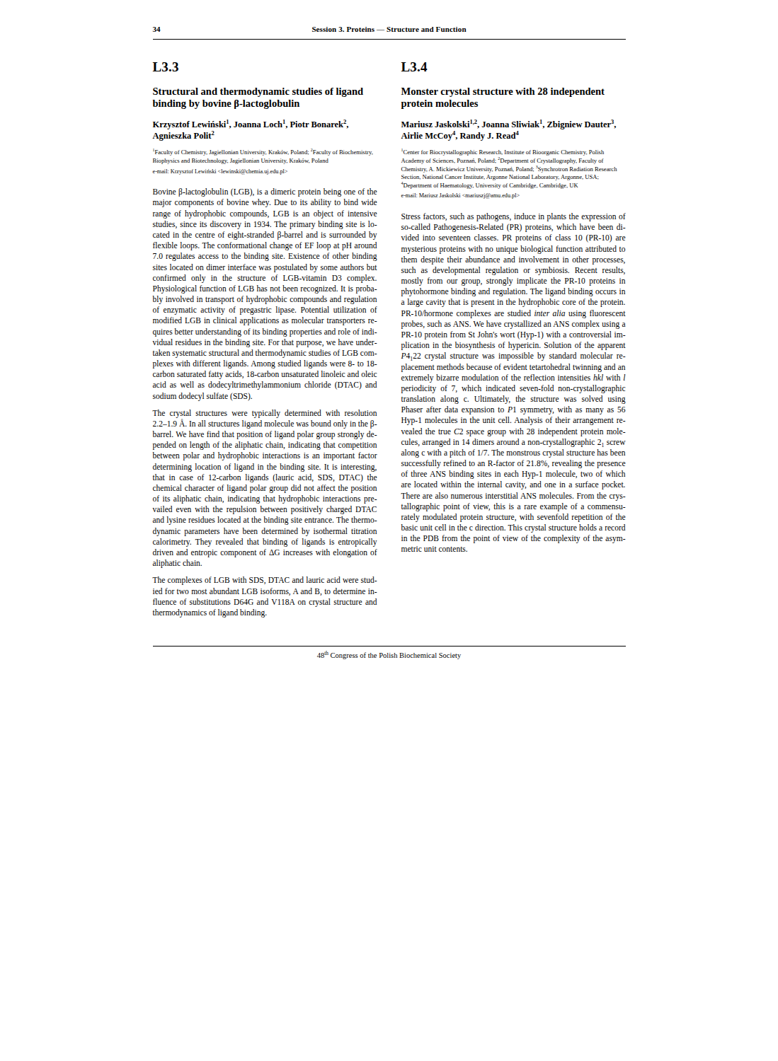34
Session 3. Proteins — Structure and Function
L3.3
Structural and thermodynamic studies of ligand binding by bovine β-lactoglobulin
Krzysztof Lewiński1, Joanna Loch1, Piotr Bonarek2, Agnieszka Polit2
1Faculty of Chemistry, Jagiellonian University, Kraków, Poland; 2Faculty of Biochemistry, Biophysics and Biotechnology, Jagiellonian University, Kraków, Poland
e-mail: Krzysztof Lewiński <lewinski@chemia.uj.edu.pl>
Bovine β-lactoglobulin (LGB), is a dimeric protein being one of the major components of bovine whey. Due to its ability to bind wide range of hydrophobic compounds, LGB is an object of intensive studies, since its discovery in 1934. The primary binding site is located in the centre of eight-stranded β-barrel and is surrounded by flexible loops. The conformational change of EF loop at pH around 7.0 regulates access to the binding site. Existence of other binding sites located on dimer interface was postulated by some authors but confirmed only in the structure of LGB-vitamin D3 complex. Physiological function of LGB has not been recognized. It is probably involved in transport of hydrophobic compounds and regulation of enzymatic activity of pregastric lipase. Potential utilization of modified LGB in clinical applications as molecular transporters requires better understanding of its binding properties and role of individual residues in the binding site. For that purpose, we have undertaken systematic structural and thermodynamic studies of LGB complexes with different ligands. Among studied ligands were 8- to 18-carbon saturated fatty acids, 18-carbon unsaturated linoleic and oleic acid as well as dodecyltrimethylammonium chloride (DTAC) and sodium dodecyl sulfate (SDS).
The crystal structures were typically determined with resolution 2.2–1.9 Å. In all structures ligand molecule was bound only in the β-barrel. We have find that position of ligand polar group strongly depended on length of the aliphatic chain, indicating that competition between polar and hydrophobic interactions is an important factor determining location of ligand in the binding site. It is interesting, that in case of 12-carbon ligands (lauric acid, SDS, DTAC) the chemical character of ligand polar group did not affect the position of its aliphatic chain, indicating that hydrophobic interactions prevailed even with the repulsion between positively charged DTAC and lysine residues located at the binding site entrance. The thermodynamic parameters have been determined by isothermal titration calorimetry. They revealed that binding of ligands is entropically driven and entropic component of ΔG increases with elongation of aliphatic chain.
The complexes of LGB with SDS, DTAC and lauric acid were studied for two most abundant LGB isoforms, A and B, to determine influence of substitutions D64G and V118A on crystal structure and thermodynamics of ligand binding.
L3.4
Monster crystal structure with 28 independent protein molecules
Mariusz Jaskolski1,2, Joanna Sliwiak1, Zbigniew Dauter3, Airlie McCoy4, Randy J. Read4
1Center for Biocrystallographic Research, Institute of Bioorganic Chemistry, Polish Academy of Sciences, Poznań, Poland; 2Department of Crystallography, Faculty of Chemistry, A. Mickiewicz University, Poznań, Poland; 3Synchrotron Radiation Research Section, National Cancer Institute, Argonne National Laboratory, Argonne, USA; 4Department of Haematology, University of Cambridge, Cambridge, UK
e-mail: Mariusz Jaskolski <mariuszj@amu.edu.pl>
Stress factors, such as pathogens, induce in plants the expression of so-called Pathogenesis-Related (PR) proteins, which have been divided into seventeen classes. PR proteins of class 10 (PR-10) are mysterious proteins with no unique biological function attributed to them despite their abundance and involvement in other processes, such as developmental regulation or symbiosis. Recent results, mostly from our group, strongly implicate the PR-10 proteins in phytohormone binding and regulation. The ligand binding occurs in a large cavity that is present in the hydrophobic core of the protein. PR-10/hormone complexes are studied inter alia using fluorescent probes, such as ANS. We have crystallized an ANS complex using a PR-10 protein from St John's wort (Hyp-1) with a controversial implication in the biosynthesis of hypericin. Solution of the apparent P4122 crystal structure was impossible by standard molecular replacement methods because of evident tetartohedral twinning and an extremely bizarre modulation of the reflection intensities hkl with l periodicity of 7, which indicated seven-fold non-crystallographic translation along c. Ultimately, the structure was solved using Phaser after data expansion to P1 symmetry, with as many as 56 Hyp-1 molecules in the unit cell. Analysis of their arrangement revealed the true C2 space group with 28 independent protein molecules, arranged in 14 dimers around a non-crystallographic 21 screw along c with a pitch of 1/7. The monstrous crystal structure has been successfully refined to an R-factor of 21.8%, revealing the presence of three ANS binding sites in each Hyp-1 molecule, two of which are located within the internal cavity, and one in a surface pocket. There are also numerous interstitial ANS molecules. From the crystallographic point of view, this is a rare example of a commensurately modulated protein structure, with sevenfold repetition of the basic unit cell in the c direction. This crystal structure holds a record in the PDB from the point of view of the complexity of the asymmetric unit contents.
48th Congress of the Polish Biochemical Society